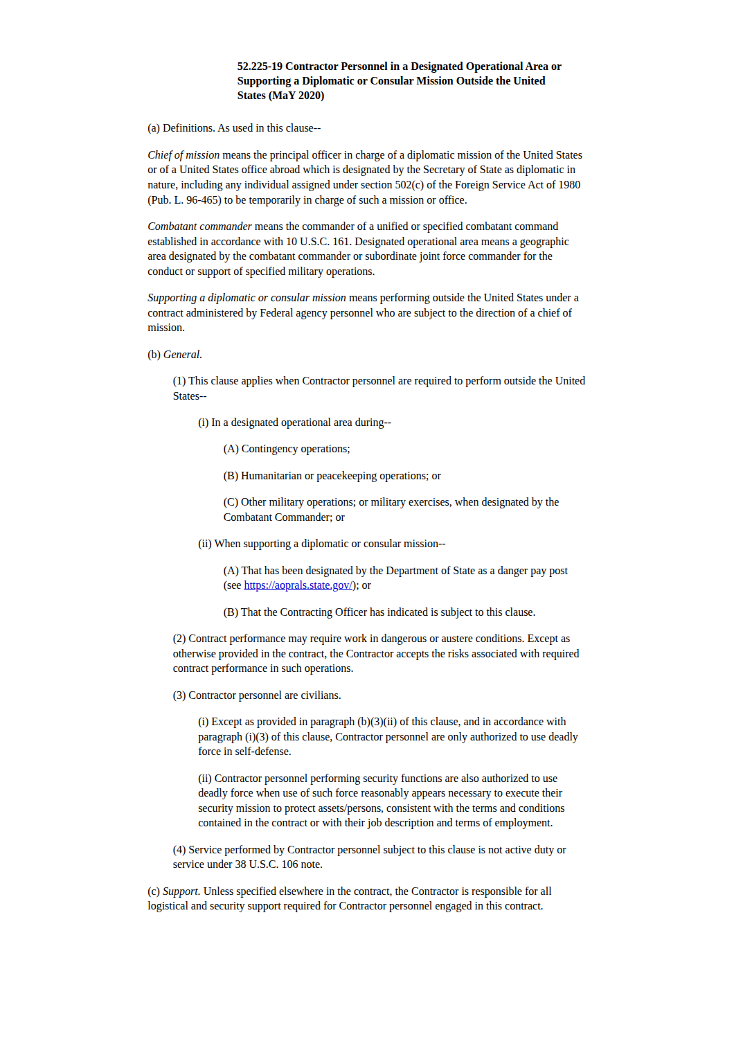52.225-19 Contractor Personnel in a Designated Operational Area or Supporting a Diplomatic or Consular Mission Outside the United States (MaY 2020)
(a) Definitions. As used in this clause--
Chief of mission means the principal officer in charge of a diplomatic mission of the United States or of a United States office abroad which is designated by the Secretary of State as diplomatic in nature, including any individual assigned under section 502(c) of the Foreign Service Act of 1980 (Pub. L. 96-465) to be temporarily in charge of such a mission or office.
Combatant commander means the commander of a unified or specified combatant command established in accordance with 10 U.S.C. 161. Designated operational area means a geographic area designated by the combatant commander or subordinate joint force commander for the conduct or support of specified military operations.
Supporting a diplomatic or consular mission means performing outside the United States under a contract administered by Federal agency personnel who are subject to the direction of a chief of mission.
(b) General.
(1) This clause applies when Contractor personnel are required to perform outside the United States--
(i) In a designated operational area during--
(A) Contingency operations;
(B) Humanitarian or peacekeeping operations; or
(C) Other military operations; or military exercises, when designated by the Combatant Commander; or
(ii) When supporting a diplomatic or consular mission--
(A) That has been designated by the Department of State as a danger pay post (see https://aoprals.state.gov/); or
(B) That the Contracting Officer has indicated is subject to this clause.
(2) Contract performance may require work in dangerous or austere conditions. Except as otherwise provided in the contract, the Contractor accepts the risks associated with required contract performance in such operations.
(3) Contractor personnel are civilians.
(i) Except as provided in paragraph (b)(3)(ii) of this clause, and in accordance with paragraph (i)(3) of this clause, Contractor personnel are only authorized to use deadly force in self-defense.
(ii) Contractor personnel performing security functions are also authorized to use deadly force when use of such force reasonably appears necessary to execute their security mission to protect assets/persons, consistent with the terms and conditions contained in the contract or with their job description and terms of employment.
(4) Service performed by Contractor personnel subject to this clause is not active duty or service under 38 U.S.C. 106 note.
(c) Support. Unless specified elsewhere in the contract, the Contractor is responsible for all logistical and security support required for Contractor personnel engaged in this contract.